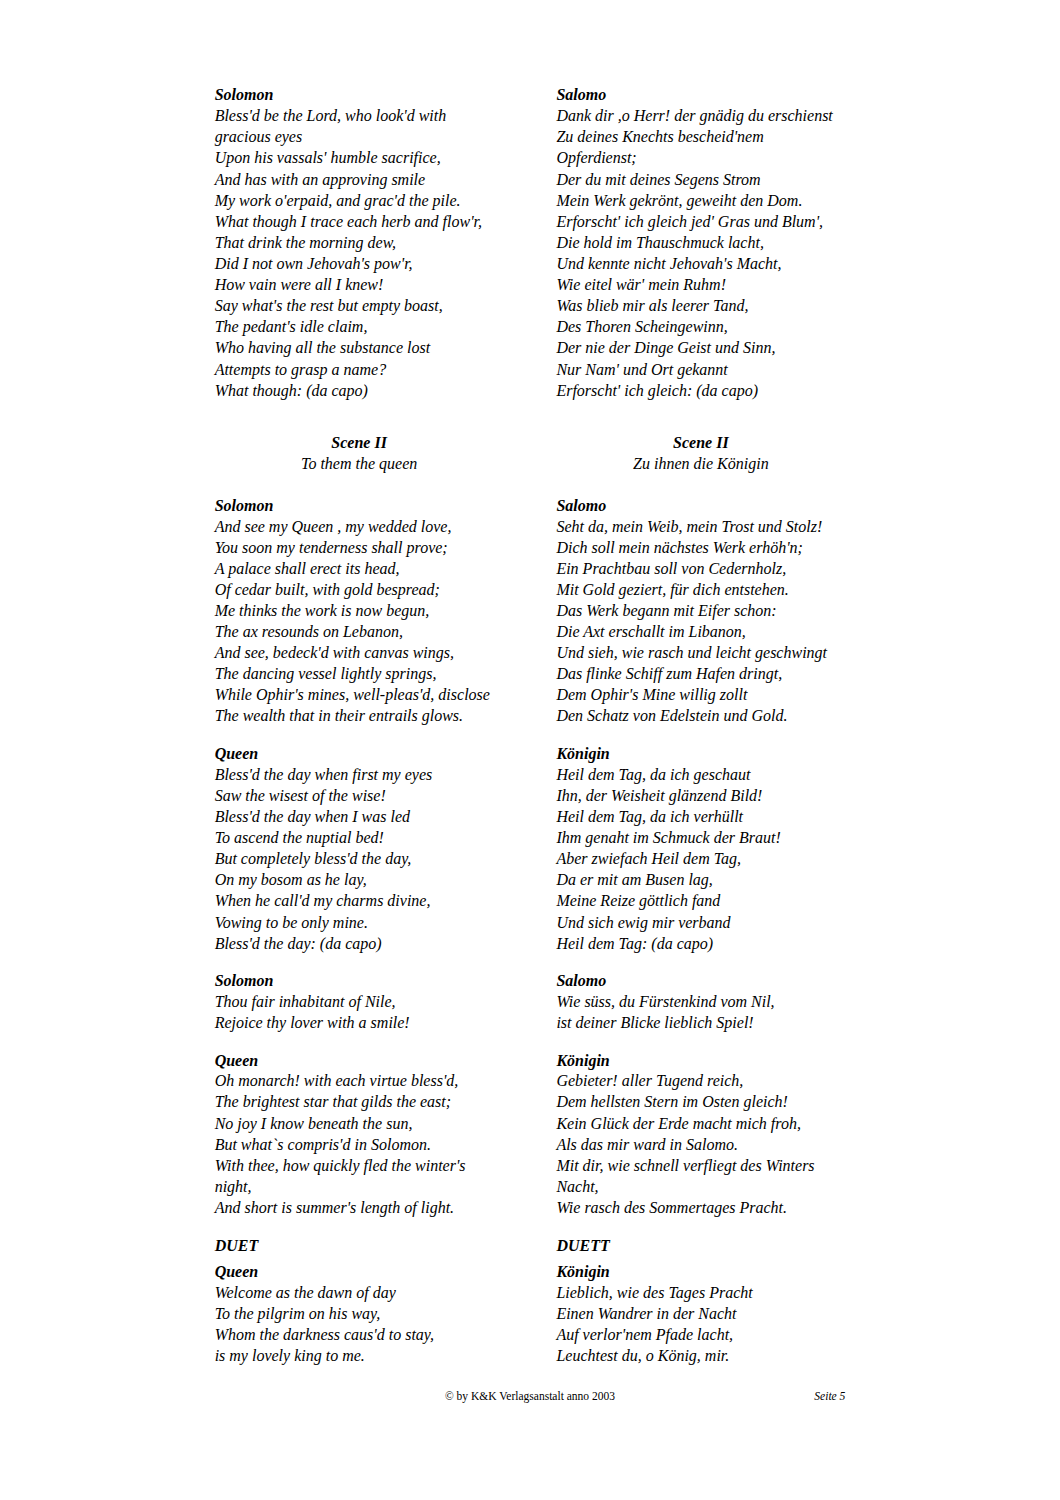Solomon
Bless'd be the Lord, who look'd with gracious eyes
Upon his vassals' humble sacrifice,
And has with an approving smile
My work o'erpaid, and grac'd the pile.
What though I trace each herb and flow'r,
That drink the morning dew,
Did I not own Jehovah's pow'r,
How vain were all I knew!
Say what's the rest but empty boast,
The pedant's idle claim,
Who having all the substance lost
Attempts to grasp a name?
What though: (da capo)
Scene II
To them the queen
Solomon
And see my Queen , my wedded love,
You soon my tenderness shall prove;
A palace shall erect its head,
Of cedar built, with gold bespread;
Me thinks the work is now begun,
The ax resounds on Lebanon,
And see, bedeck'd with canvas wings,
The dancing vessel lightly springs,
While Ophir's mines, well-pleas'd, disclose
The wealth that in their entrails glows.
Queen
Bless'd the day when first my eyes
Saw the wisest of the wise!
Bless'd the day when I was led
To ascend the nuptial bed!
But completely bless'd the day,
On my bosom as he lay,
When he call'd my charms divine,
Vowing to be only mine.
Bless'd the day: (da capo)
Solomon
Thou fair inhabitant of Nile,
Rejoice thy lover with a smile!
Queen
Oh monarch! with each virtue bless'd,
The brightest star that gilds the east;
No joy I know beneath the sun,
But what`s compris'd in Solomon.
With thee, how quickly fled the winter's night,
And short is summer's length of light.
DUET
Queen
Welcome as the dawn of day
To the pilgrim on his way,
Whom the darkness caus'd to stay,
is my lovely king to me.
Salomo
Dank dir ,o Herr! der gnädig du erschienst
Zu deines Knechts bescheid'nem Opferdienst;
Der du mit deines Segens Strom
Mein Werk gekrönt, geweiht den Dom.
Erforscht' ich gleich jed' Gras und Blum',
Die hold im Thauschmuck lacht,
Und kennte nicht Jehovah's Macht,
Wie eitel wär' mein Ruhm!
Was blieb mir als leerer Tand,
Des Thoren Scheingewinn,
Der nie der Dinge Geist und Sinn,
Nur Nam' und Ort gekannt
Erforscht' ich gleich: (da capo)
Scene II
Zu ihnen die Königin
Salomo
Seht da, mein Weib, mein Trost und Stolz!
Dich soll mein nächstes Werk erhöh'n;
Ein Prachtbau soll von Cedernholz,
Mit Gold geziert, für dich entstehen.
Das Werk begann mit Eifer schon:
Die Axt erschallt im Libanon,
Und sieh, wie rasch und leicht geschwingt
Das flinke Schiff zum Hafen dringt,
Dem Ophir's Mine willig zollt
Den Schatz von Edelstein und Gold.
Königin
Heil dem Tag, da ich geschaut
Ihn, der Weisheit glänzend Bild!
Heil dem Tag, da ich verhüllt
Ihm genaht im Schmuck der Braut!
Aber zwiefach Heil dem Tag,
Da er mit am Busen lag,
Meine Reize göttlich fand
Und sich ewig mir verband
Heil dem Tag: (da capo)
Salomo
Wie süss, du Fürstenkind vom Nil,
ist deiner Blicke lieblich Spiel!
Königin
Gebieter! aller Tugend reich,
Dem hellsten Stern im Osten gleich!
Kein Glück der Erde macht mich froh,
Als das mir ward in Salomo.
Mit dir, wie schnell verfliegt des Winters Nacht,
Wie rasch des Sommertages Pracht.
DUETT
Königin
Lieblich, wie des Tages Pracht
Einen Wandrer in der Nacht
Auf verlor'nem Pfade lacht,
Leuchtest du, o König, mir.
© by K&K Verlagsanstalt anno 2003 Seite 5